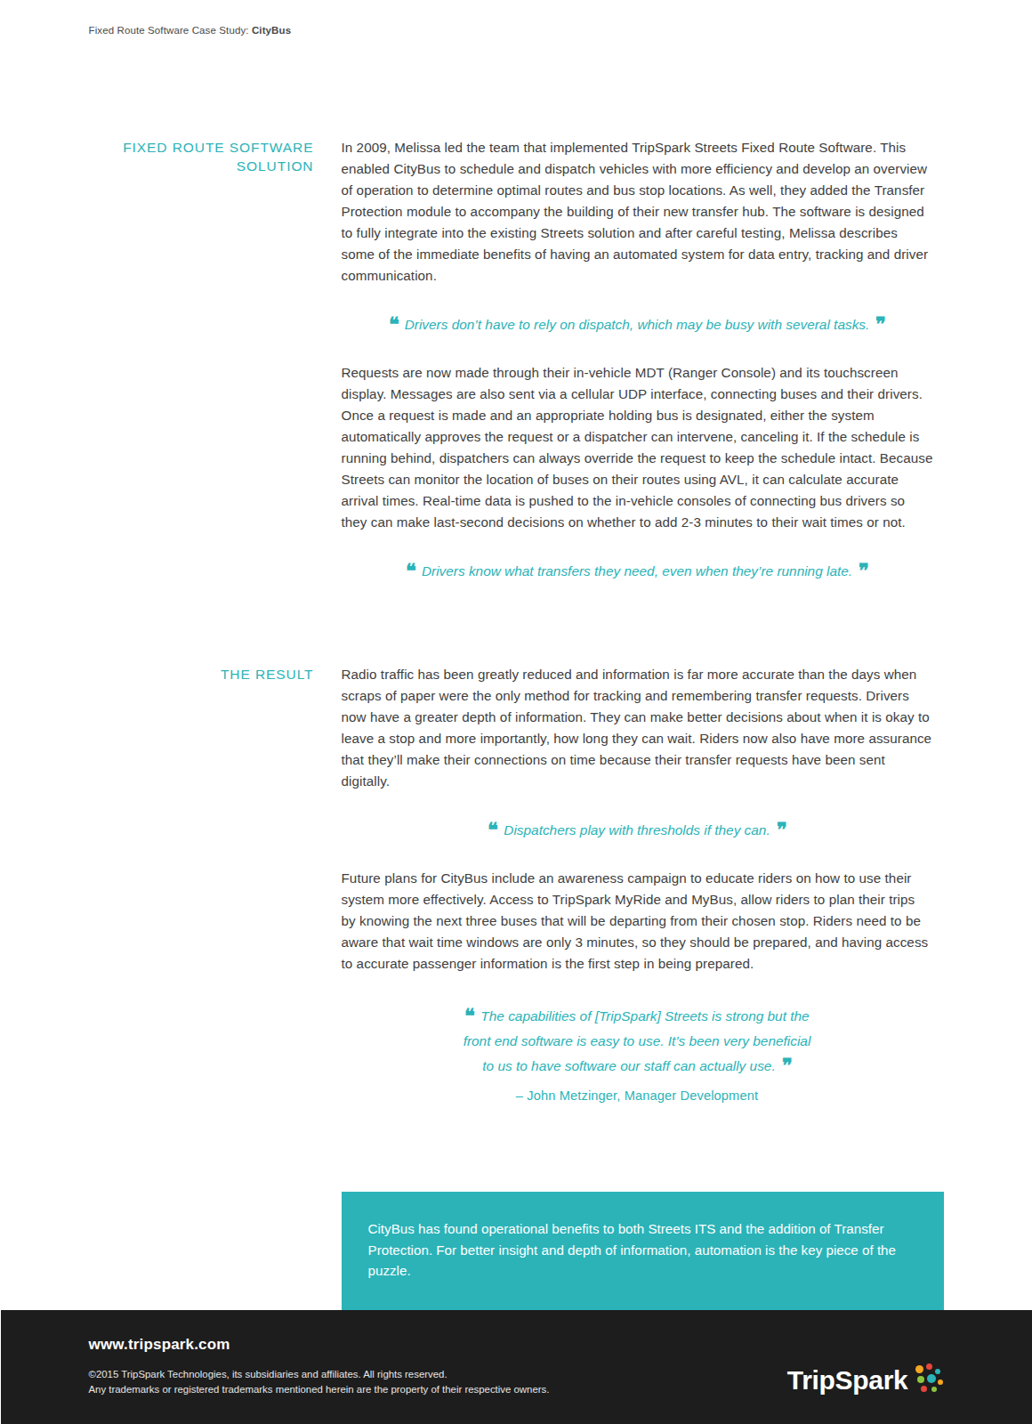Fixed Route Software Case Study: CityBus
FIXED ROUTE SOFTWARE
SOLUTION
In 2009, Melissa led the team that implemented TripSpark Streets Fixed Route Software. This enabled CityBus to schedule and dispatch vehicles with more efficiency and develop an overview of operation to determine optimal routes and bus stop locations. As well, they added the Transfer Protection module to accompany the building of their new transfer hub. The software is designed to fully integrate into the existing Streets solution and after careful testing, Melissa describes some of the immediate benefits of having an automated system for data entry, tracking and driver communication.
❝Drivers don’t have to rely on dispatch, which may be busy with several tasks.❞
Requests are now made through their in-vehicle MDT (Ranger Console) and its touchscreen display. Messages are also sent via a cellular UDP interface, connecting buses and their drivers. Once a request is made and an appropriate holding bus is designated, either the system automatically approves the request or a dispatcher can intervene, canceling it. If the schedule is running behind, dispatchers can always override the request to keep the schedule intact. Because Streets can monitor the location of buses on their routes using AVL, it can calculate accurate arrival times. Real-time data is pushed to the in-vehicle consoles of connecting bus drivers so they can make last-second decisions on whether to add 2-3 minutes to their wait times or not.
❝Drivers know what transfers they need, even when they’re running late.❞
THE RESULT
Radio traffic has been greatly reduced and information is far more accurate than the days when scraps of paper were the only method for tracking and remembering transfer requests. Drivers now have a greater depth of information. They can make better decisions about when it is okay to leave a stop and more importantly, how long they can wait. Riders now also have more assurance that they’ll make their connections on time because their transfer requests have been sent digitally.
❝Dispatchers play with thresholds if they can.❞
Future plans for CityBus include an awareness campaign to educate riders on how to use their system more effectively. Access to TripSpark MyRide and MyBus, allow riders to plan their trips by knowing the next three buses that will be departing from their chosen stop. Riders need to be aware that wait time windows are only 3 minutes, so they should be prepared, and having access to accurate passenger information is the first step in being prepared.
❝The capabilities of [TripSpark] Streets is strong but the
front end software is easy to use. It’s been very beneficial
to us to have software our staff can actually use.❞
– John Metzinger, Manager Development
CityBus has found operational benefits to both Streets ITS and the addition of Transfer Protection. For better insight and depth of information, automation is the key piece of the puzzle.
www.tripspark.com
©2015 TripSpark Technologies, its subsidiaries and affiliates. All rights reserved.
Any trademarks or registered trademarks mentioned herein are the property of their respective owners.
TripSpark